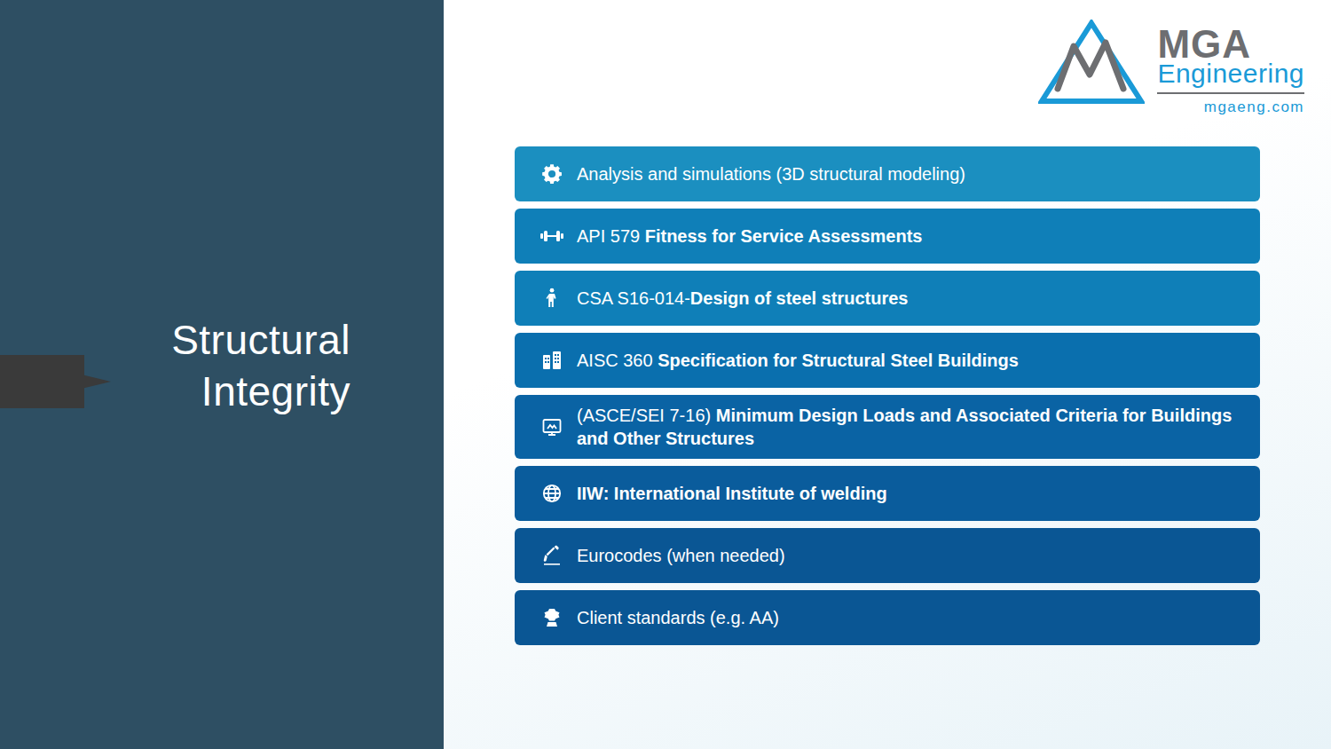Structural
Integrity
MGA
Engineering
mgaeng.com
Analysis and simulations (3D structural modeling)
API 579 Fitness for Service Assessments
CSA S16-014-Design of steel structures
AISC 360 Specification for Structural Steel Buildings
(ASCE/SEI 7-16) Minimum Design Loads and Associated Criteria for Buildings and Other Structures
IIW: International Institute of welding
Eurocodes (when needed)
Client standards (e.g. AA)